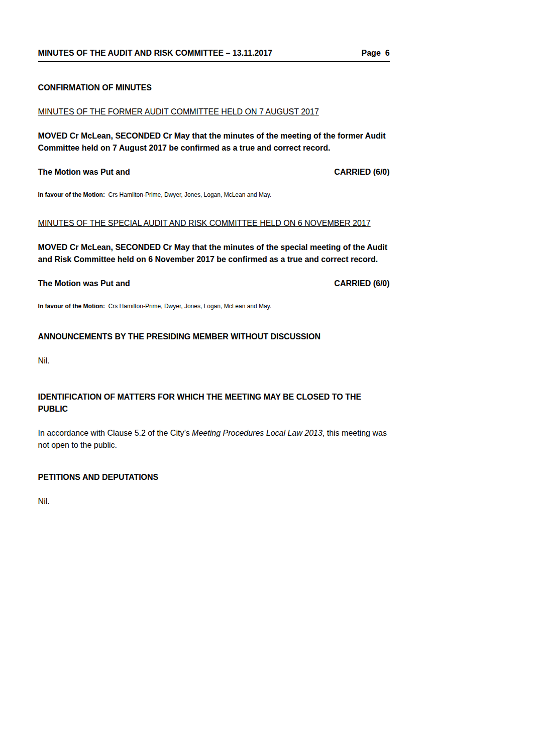MINUTES OF THE AUDIT AND RISK COMMITTEE – 13.11.2017 Page 6
CONFIRMATION OF MINUTES
MINUTES OF THE FORMER AUDIT COMMITTEE HELD ON 7 AUGUST 2017
MOVED Cr McLean, SECONDED Cr May that the minutes of the meeting of the former Audit Committee held on 7 August 2017 be confirmed as a true and correct record.
The Motion was Put and CARRIED (6/0)
In favour of the Motion: Crs Hamilton-Prime, Dwyer, Jones, Logan, McLean and May.
MINUTES OF THE SPECIAL AUDIT AND RISK COMMITTEE HELD ON 6 NOVEMBER 2017
MOVED Cr McLean, SECONDED Cr May that the minutes of the special meeting of the Audit and Risk Committee held on 6 November 2017 be confirmed as a true and correct record.
The Motion was Put and CARRIED (6/0)
In favour of the Motion: Crs Hamilton-Prime, Dwyer, Jones, Logan, McLean and May.
ANNOUNCEMENTS BY THE PRESIDING MEMBER WITHOUT DISCUSSION
Nil.
IDENTIFICATION OF MATTERS FOR WHICH THE MEETING MAY BE CLOSED TO THE PUBLIC
In accordance with Clause 5.2 of the City’s Meeting Procedures Local Law 2013, this meeting was not open to the public.
PETITIONS AND DEPUTATIONS
Nil.